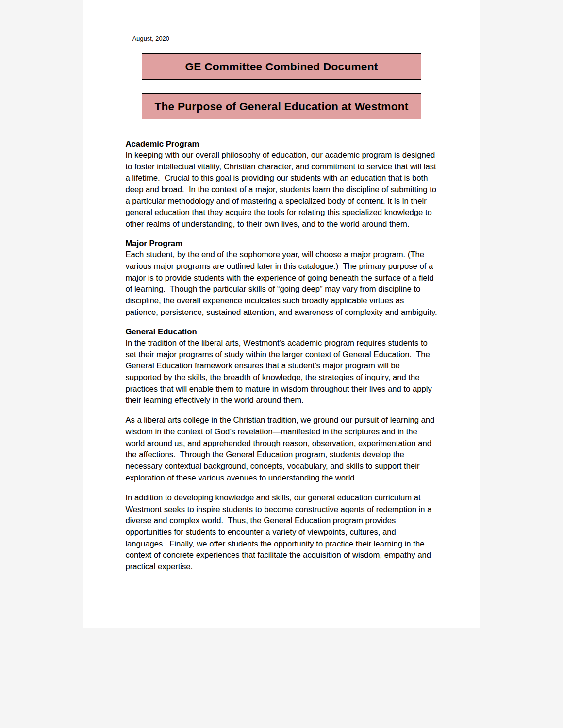August, 2020
GE Committee Combined Document
The Purpose of General Education at Westmont
Academic Program
In keeping with our overall philosophy of education, our academic program is designed to foster intellectual vitality, Christian character, and commitment to service that will last a lifetime. Crucial to this goal is providing our students with an education that is both deep and broad. In the context of a major, students learn the discipline of submitting to a particular methodology and of mastering a specialized body of content. It is in their general education that they acquire the tools for relating this specialized knowledge to other realms of understanding, to their own lives, and to the world around them.
Major Program
Each student, by the end of the sophomore year, will choose a major program. (The various major programs are outlined later in this catalogue.) The primary purpose of a major is to provide students with the experience of going beneath the surface of a field of learning. Though the particular skills of “going deep” may vary from discipline to discipline, the overall experience inculcates such broadly applicable virtues as patience, persistence, sustained attention, and awareness of complexity and ambiguity.
General Education
In the tradition of the liberal arts, Westmont’s academic program requires students to set their major programs of study within the larger context of General Education. The General Education framework ensures that a student’s major program will be supported by the skills, the breadth of knowledge, the strategies of inquiry, and the practices that will enable them to mature in wisdom throughout their lives and to apply their learning effectively in the world around them.
As a liberal arts college in the Christian tradition, we ground our pursuit of learning and wisdom in the context of God’s revelation—manifested in the scriptures and in the world around us, and apprehended through reason, observation, experimentation and the affections. Through the General Education program, students develop the necessary contextual background, concepts, vocabulary, and skills to support their exploration of these various avenues to understanding the world.
In addition to developing knowledge and skills, our general education curriculum at Westmont seeks to inspire students to become constructive agents of redemption in a diverse and complex world. Thus, the General Education program provides opportunities for students to encounter a variety of viewpoints, cultures, and languages. Finally, we offer students the opportunity to practice their learning in the context of concrete experiences that facilitate the acquisition of wisdom, empathy and practical expertise.